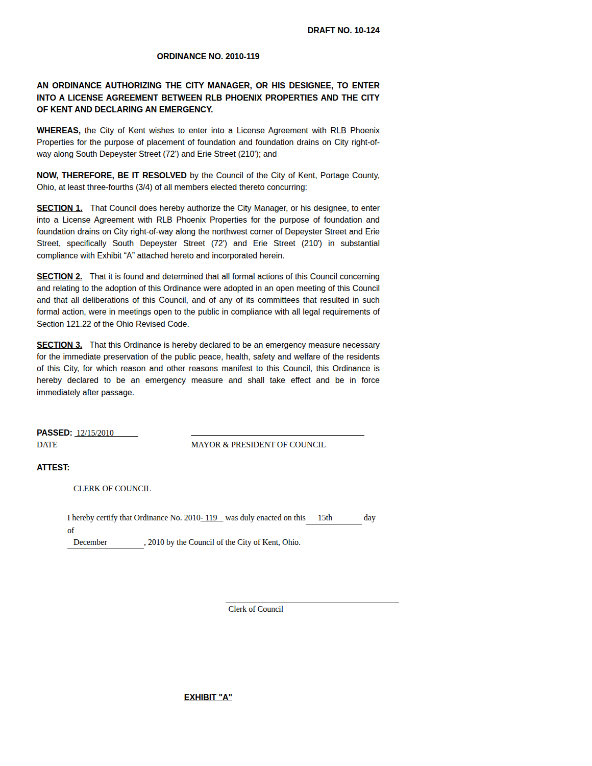DRAFT NO. 10-124
ORDINANCE NO. 2010-119
AN ORDINANCE AUTHORIZING THE CITY MANAGER, OR HIS DESIGNEE, TO ENTER INTO A LICENSE AGREEMENT BETWEEN RLB PHOENIX PROPERTIES AND THE CITY OF KENT AND DECLARING AN EMERGENCY.
WHEREAS, the City of Kent wishes to enter into a License Agreement with RLB Phoenix Properties for the purpose of placement of foundation and foundation drains on City right-of-way along South Depeyster Street (72') and Erie Street (210'); and
NOW, THEREFORE, BE IT RESOLVED by the Council of the City of Kent, Portage County, Ohio, at least three-fourths (3/4) of all members elected thereto concurring:
SECTION 1. That Council does hereby authorize the City Manager, or his designee, to enter into a License Agreement with RLB Phoenix Properties for the purpose of foundation and foundation drains on City right-of-way along the northwest corner of Depeyster Street and Erie Street, specifically South Depeyster Street (72') and Erie Street (210') in substantial compliance with Exhibit “A” attached hereto and incorporated herein.
SECTION 2. That it is found and determined that all formal actions of this Council concerning and relating to the adoption of this Ordinance were adopted in an open meeting of this Council and that all deliberations of this Council, and of any of its committees that resulted in such formal action, were in meetings open to the public in compliance with all legal requirements of Section 121.22 of the Ohio Revised Code.
SECTION 3. That this Ordinance is hereby declared to be an emergency measure necessary for the immediate preservation of the public peace, health, safety and welfare of the residents of this City, for which reason and other reasons manifest to this Council, this Ordinance is hereby declared to be an emergency measure and shall take effect and be in force immediately after passage.
| PASSED: 12/15/2010 | |
| DATE | MAYOR & PRESIDENT OF COUNCIL |
ATTEST:
CLERK OF COUNCIL
I hereby certify that Ordinance No. 2010- 119 was duly enacted on this 15th day of
December , 2010 by the Council of the City of Kent, Ohio.
Clerk of Council
EXHIBIT "A"